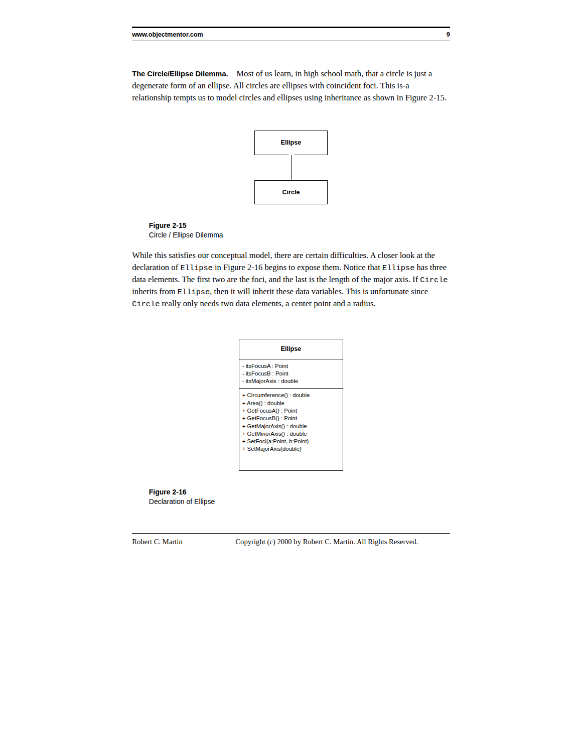www.objectmentor.com 9
The Circle/Ellipse Dilemma. Most of us learn, in high school math, that a circle is just a degenerate form of an ellipse. All circles are ellipses with coincident foci. This is-a relationship tempts us to model circles and ellipses using inheritance as shown in Figure 2-15.
Ellipse
Circle
Figure 2-15 Circle / Ellipse Dilemma
While this satisfies our conceptual model, there are certain difficulties. A closer look at the declaration of Ellipse in Figure 2-16 begins to expose them. Notice that Ellipse has three data elements. The first two are the foci, and the last is the length of the major axis. If Circle inherits from Ellipse, then it will inherit these data variables. This is unfortunate since Circle really only needs two data elements, a center point and a radius.
Ellipse
- itsFocusA : Point
- itsFocusB : Point
- itsMajorAxis : double
+ Circumference() : double
+ Area() : double
+ GetFocusA() : Point
+ GetFocusB() : Point
+ GetMajorAxis() : double
+ GetMinorAxis() : double
+ SetFoci(a:Point, b:Point)
+ SetMajorAxis(double)
Figure 2-16 Declaration of Ellipse
Robert C. Martin Copyright (c) 2000 by Robert C. Martin. All Rights Reserved.